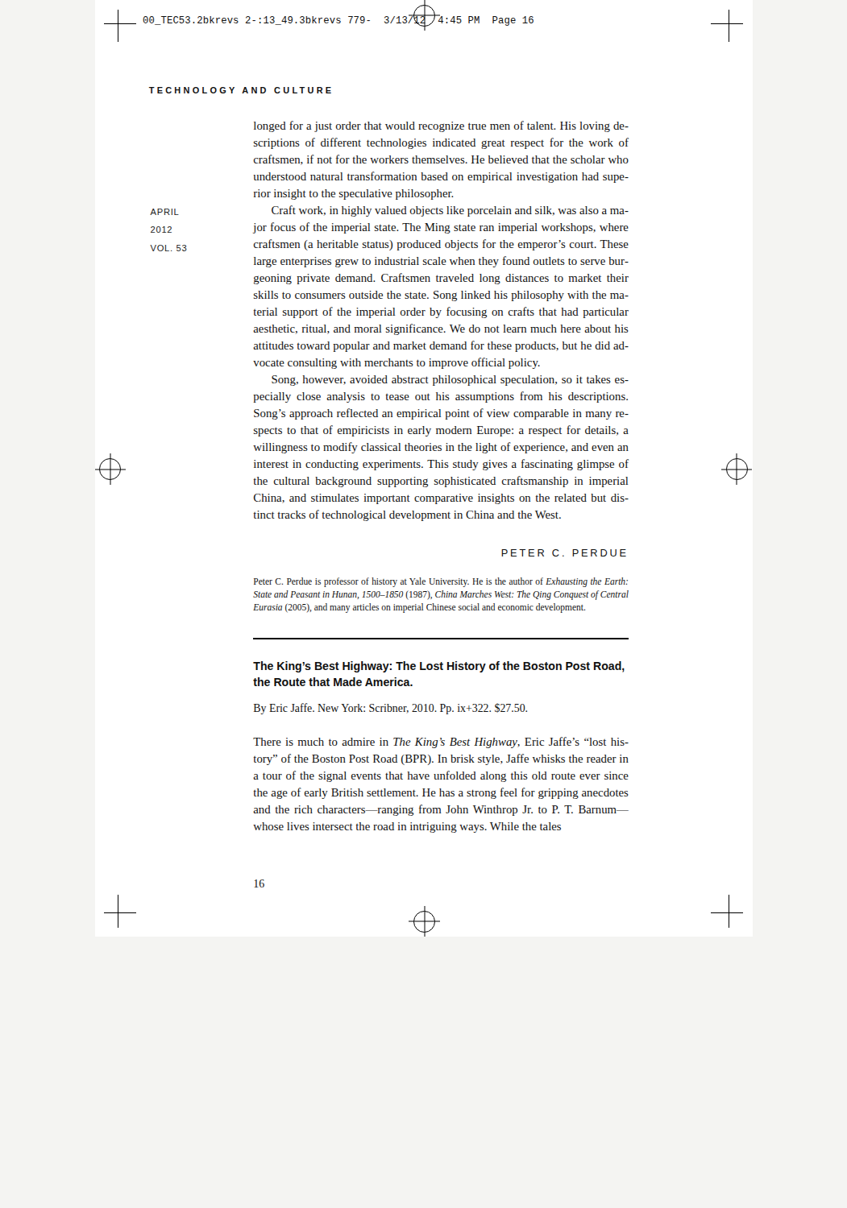00_TEC53.2bkrevs 2-:13_49.3bkrevs 779- 3/13/12 4:45 PM Page 16
Technology and Culture
APRIL
2012
VOL. 53
longed for a just order that would recognize true men of talent. His loving descriptions of different technologies indicated great respect for the work of craftsmen, if not for the workers themselves. He believed that the scholar who understood natural transformation based on empirical investigation had superior insight to the speculative philosopher.
Craft work, in highly valued objects like porcelain and silk, was also a major focus of the imperial state. The Ming state ran imperial workshops, where craftsmen (a heritable status) produced objects for the emperor’s court. These large enterprises grew to industrial scale when they found outlets to serve burgeoning private demand. Craftsmen traveled long distances to market their skills to consumers outside the state. Song linked his philosophy with the material support of the imperial order by focusing on crafts that had particular aesthetic, ritual, and moral significance. We do not learn much here about his attitudes toward popular and market demand for these products, but he did advocate consulting with merchants to improve official policy.
Song, however, avoided abstract philosophical speculation, so it takes especially close analysis to tease out his assumptions from his descriptions. Song’s approach reflected an empirical point of view comparable in many respects to that of empiricists in early modern Europe: a respect for details, a willingness to modify classical theories in the light of experience, and even an interest in conducting experiments. This study gives a fascinating glimpse of the cultural background supporting sophisticated craftsmanship in imperial China, and stimulates important comparative insights on the related but distinct tracks of technological development in China and the West.
PETER C. PERDUE
Peter C. Perdue is professor of history at Yale University. He is the author of Exhausting the Earth: State and Peasant in Hunan, 1500–1850 (1987), China Marches West: The Qing Conquest of Central Eurasia (2005), and many articles on imperial Chinese social and economic development.
The King’s Best Highway: The Lost History of the Boston Post Road, the Route that Made America.
By Eric Jaffe. New York: Scribner, 2010. Pp. ix+322. $27.50.
There is much to admire in The King’s Best Highway, Eric Jaffe’s “lost history” of the Boston Post Road (BPR). In brisk style, Jaffe whisks the reader in a tour of the signal events that have unfolded along this old route ever since the age of early British settlement. He has a strong feel for gripping anecdotes and the rich characters—ranging from John Winthrop Jr. to P. T. Barnum—whose lives intersect the road in intriguing ways. While the tales
16